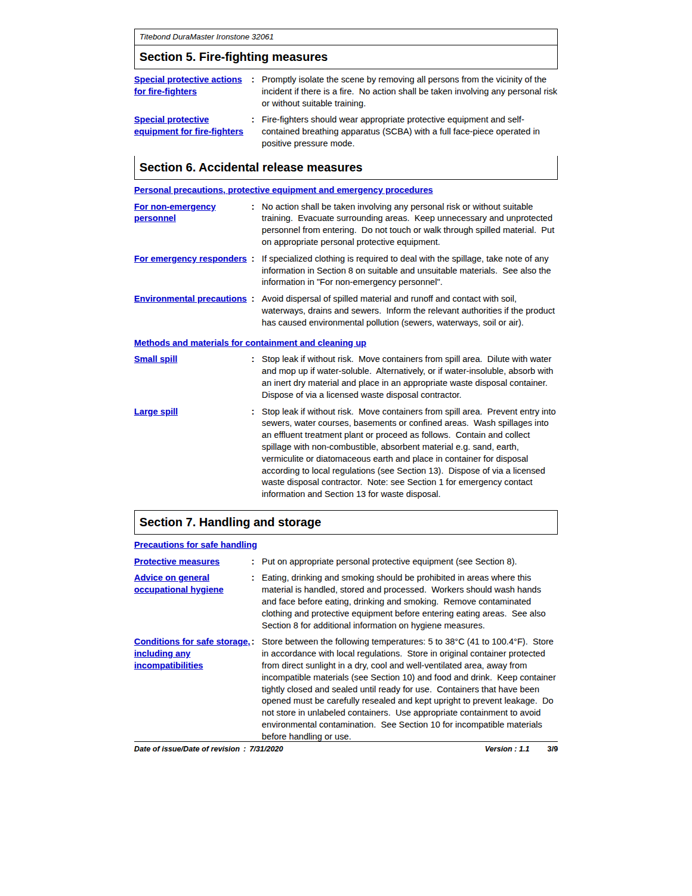Titebond DuraMaster Ironstone 32061
Section 5. Fire-fighting measures
| Special protective actions for fire-fighters | : | Promptly isolate the scene by removing all persons from the vicinity of the incident if there is a fire. No action shall be taken involving any personal risk or without suitable training. |
| Special protective equipment for fire-fighters | : | Fire-fighters should wear appropriate protective equipment and self-contained breathing apparatus (SCBA) with a full face-piece operated in positive pressure mode. |
Section 6. Accidental release measures
Personal precautions, protective equipment and emergency procedures
| For non-emergency personnel | : | No action shall be taken involving any personal risk or without suitable training. Evacuate surrounding areas. Keep unnecessary and unprotected personnel from entering. Do not touch or walk through spilled material. Put on appropriate personal protective equipment. |
| For emergency responders | : | If specialized clothing is required to deal with the spillage, take note of any information in Section 8 on suitable and unsuitable materials. See also the information in "For non-emergency personnel". |
| Environmental precautions | : | Avoid dispersal of spilled material and runoff and contact with soil, waterways, drains and sewers. Inform the relevant authorities if the product has caused environmental pollution (sewers, waterways, soil or air). |
Methods and materials for containment and cleaning up
| Small spill | : | Stop leak if without risk. Move containers from spill area. Dilute with water and mop up if water-soluble. Alternatively, or if water-insoluble, absorb with an inert dry material and place in an appropriate waste disposal container. Dispose of via a licensed waste disposal contractor. |
| Large spill | : | Stop leak if without risk. Move containers from spill area. Prevent entry into sewers, water courses, basements or confined areas. Wash spillages into an effluent treatment plant or proceed as follows. Contain and collect spillage with non-combustible, absorbent material e.g. sand, earth, vermiculite or diatomaceous earth and place in container for disposal according to local regulations (see Section 13). Dispose of via a licensed waste disposal contractor. Note: see Section 1 for emergency contact information and Section 13 for waste disposal. |
Section 7. Handling and storage
Precautions for safe handling
| Protective measures | : | Put on appropriate personal protective equipment (see Section 8). |
| Advice on general occupational hygiene | : | Eating, drinking and smoking should be prohibited in areas where this material is handled, stored and processed. Workers should wash hands and face before eating, drinking and smoking. Remove contaminated clothing and protective equipment before entering eating areas. See also Section 8 for additional information on hygiene measures. |
| Conditions for safe storage, including any incompatibilities | : | Store between the following temperatures: 5 to 38°C (41 to 100.4°F). Store in accordance with local regulations. Store in original container protected from direct sunlight in a dry, cool and well-ventilated area, away from incompatible materials (see Section 10) and food and drink. Keep container tightly closed and sealed until ready for use. Containers that have been opened must be carefully resealed and kept upright to prevent leakage. Do not store in unlabeled containers. Use appropriate containment to avoid environmental contamination. See Section 10 for incompatible materials before handling or use. |
Date of issue/Date of revision: 7/31/2020
Version : 1.13/9